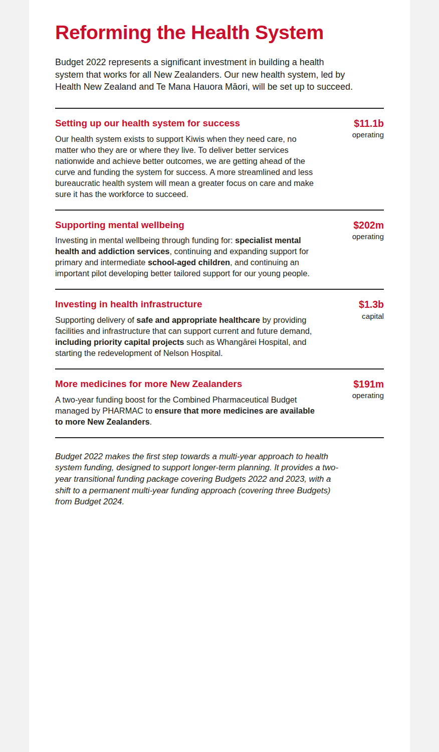Reforming the Health System
Budget 2022 represents a significant investment in building a health system that works for all New Zealanders. Our new health system, led by Health New Zealand and Te Mana Hauora Māori, will be set up to succeed.
Setting up our health system for success
Our health system exists to support Kiwis when they need care, no matter who they are or where they live. To deliver better services nationwide and achieve better outcomes, we are getting ahead of the curve and funding the system for success. A more streamlined and less bureaucratic health system will mean a greater focus on care and make sure it has the workforce to succeed.
$11.1b operating
Supporting mental wellbeing
Investing in mental wellbeing through funding for: specialist mental health and addiction services, continuing and expanding support for primary and intermediate school-aged children, and continuing an important pilot developing better tailored support for our young people.
$202m operating
Investing in health infrastructure
Supporting delivery of safe and appropriate healthcare by providing facilities and infrastructure that can support current and future demand, including priority capital projects such as Whangārei Hospital, and starting the redevelopment of Nelson Hospital.
$1.3b capital
More medicines for more New Zealanders
A two-year funding boost for the Combined Pharmaceutical Budget managed by PHARMAC to ensure that more medicines are available to more New Zealanders.
$191m operating
Budget 2022 makes the first step towards a multi-year approach to health system funding, designed to support longer-term planning. It provides a two-year transitional funding package covering Budgets 2022 and 2023, with a shift to a permanent multi-year funding approach (covering three Budgets) from Budget 2024.